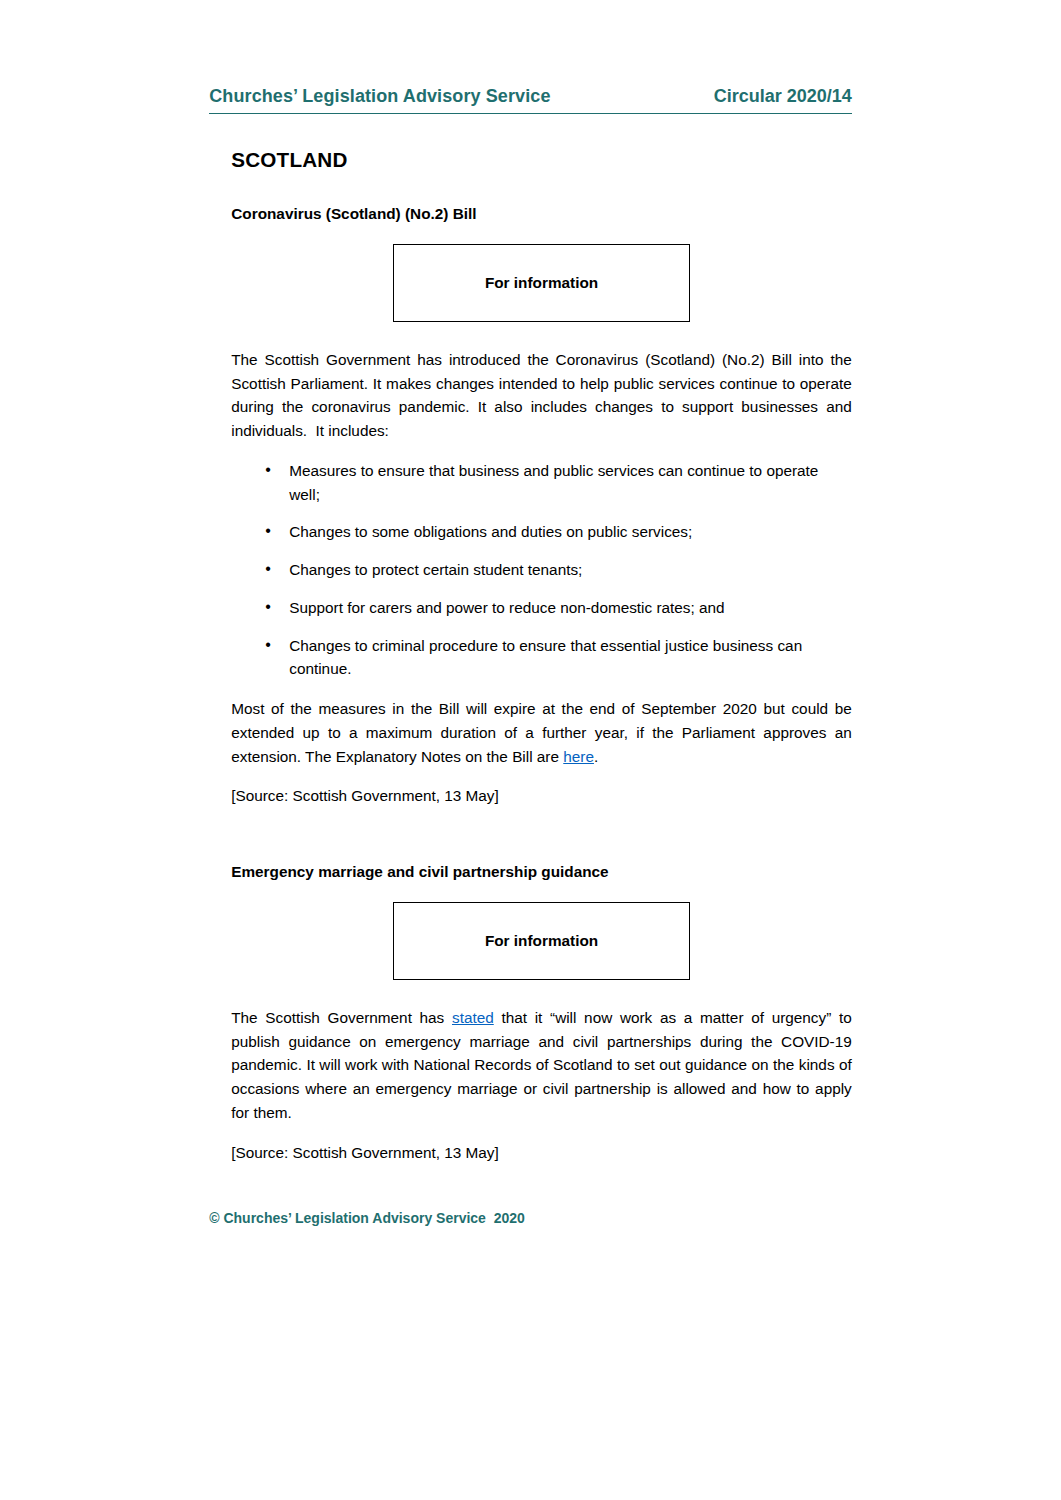Churches’ Legislation Advisory Service
Circular 2020/14
SCOTLAND
Coronavirus (Scotland) (No.2) Bill
For information
The Scottish Government has introduced the Coronavirus (Scotland) (No.2) Bill into the Scottish Parliament. It makes changes intended to help public services continue to operate during the coronavirus pandemic. It also includes changes to support businesses and individuals. It includes:
Measures to ensure that business and public services can continue to operate well;
Changes to some obligations and duties on public services;
Changes to protect certain student tenants;
Support for carers and power to reduce non-domestic rates; and
Changes to criminal procedure to ensure that essential justice business can continue.
Most of the measures in the Bill will expire at the end of September 2020 but could be extended up to a maximum duration of a further year, if the Parliament approves an extension. The Explanatory Notes on the Bill are here.
[Source: Scottish Government, 13 May]
Emergency marriage and civil partnership guidance
For information
The Scottish Government has stated that it “will now work as a matter of urgency” to publish guidance on emergency marriage and civil partnerships during the COVID-19 pandemic. It will work with National Records of Scotland to set out guidance on the kinds of occasions where an emergency marriage or civil partnership is allowed and how to apply for them.
[Source: Scottish Government, 13 May]
© Churches’ Legislation Advisory Service 2020